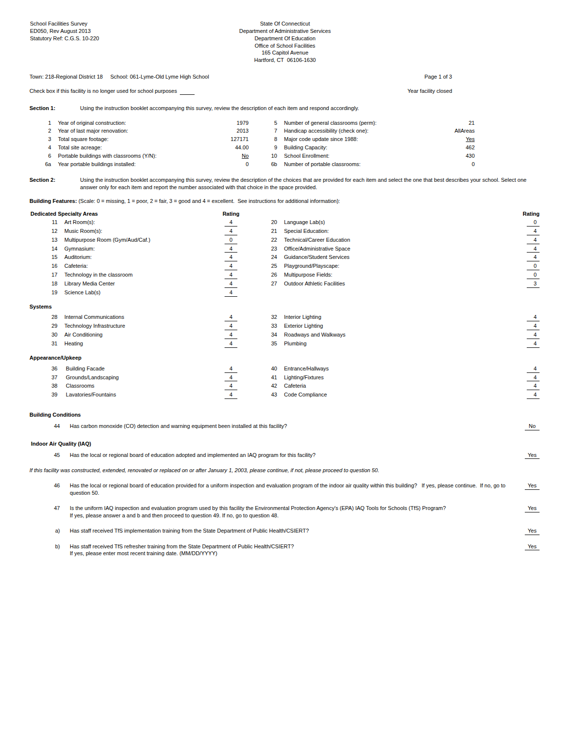| School Facilities Survey ED050, Rev August 2013 Statutory Ref: C.G.S. 10-220 | State Of Connecticut Department of Administrative Services Department Of Education Office of School Facilities 165 Capitol Avenue Hartford, CT 06106-1630 | |
Town: 218-Regional District 18 School: 061-Lyme-Old Lyme High School Page 1 of 3
Check box if this facility is no longer used for school purposes Year facility closed
Section 1: Using the instruction booklet accompanying this survey, review the description of each item and respond accordingly.
| 1 | Year of original construction: | 1979 | 5 | Number of general classrooms (perm): | 21 |
| 2 | Year of last major renovation: | 2013 | 7 | Handicap accessibility (check one): | AllAreas |
| 3 | Total square footage: | 127171 | 8 | Major code update since 1988: | Yes |
| 4 | Total site acreage: | 44.00 | 9 | Building Capacity: | 462 |
| 6 | Portable buildings with classrooms (Y/N): | No | 10 | School Enrollment: | 430 |
| 6a | Year portable buildings installed: | 0 | 6b | Number of portable classrooms: | 0 |
Section 2: Using the instruction booklet accompanying this survey, review the description of the choices that are provided for each item and select the one that best describes your school. Select one answer only for each item and report the number associated with that choice in the space provided.
Building Features: (Scale: 0 = missing, 1 = poor, 2 = fair, 3 = good and 4 = excellent. See instructions for additional information):
| Dedicated Specialty Areas | Rating | | | Rating |
| 11 | Art Room(s): | 4 | 20 | Language Lab(s) | 0 |
| 12 | Music Room(s): | 4 | 21 | Special Education: | 4 |
| 13 | Multipurpose Room (Gym/Aud/Caf.) | 0 | 22 | Technical/Career Education | 4 |
| 14 | Gymnasium: | 4 | 23 | Office/Administrative Space | 4 |
| 15 | Auditorium: | 4 | 24 | Guidance/Student Services | 4 |
| 16 | Cafeteria: | 4 | 25 | Playground/Playscape: | 0 |
| 17 | Technology in the classroom | 4 | 26 | Multipurpose Fields: | 0 |
| 18 | Library Media Center | 4 | 27 | Outdoor Athletic Facilities | 3 |
| 19 | Science Lab(s) | 4 | | | |
Systems
| 28 | Internal Communications | 4 | 32 | Interior Lighting | 4 |
| 29 | Technology Infrastructure | 4 | 33 | Exterior Lighting | 4 |
| 30 | Air Conditioning | 4 | 34 | Roadways and Walkways | 4 |
| 31 | Heating | 4 | 35 | Plumbing | 4 |
Appearance/Upkeep
| 36 | Building Facade | 4 | 40 | Entrance/Hallways | 4 |
| 37 | Grounds/Landscaping | 4 | 41 | Lighting/Fixtures | 4 |
| 38 | Classrooms | 4 | 42 | Cafeteria | 4 |
| 39 | Lavatories/Fountains | 4 | 43 | Code Compliance | 4 |
Building Conditions
| 44 | Has carbon monoxide (CO) detection and warning equipment been installed at this facility? | No |
Indoor Air Quality (IAQ)
| 45 | Has the local or regional board of education adopted and implemented an IAQ program for this facility? | Yes |
If this facility was constructed, extended, renovated or replaced on or after January 1, 2003, please continue, if not, please proceed to question 50.
| 46 | Has the local or regional board of education provided for a uniform inspection and evaluation program of the indoor air quality within this building? If yes, please continue. If no, go to question 50. | Yes |
| 47 | Is the uniform IAQ inspection and evaluation program used by this facility the Environmental Protection Agency's (EPA) IAQ Tools for Schools (TfS) Program? If yes, please answer a and b and then proceed to question 49. If no, go to question 48. | Yes |
| a) | Has staff received TfS implementation training from the State Department of Public Health/CSIERT? | Yes |
| b) | Has staff received TfS refresher training from the State Department of Public Health/CSIERT? If yes, please enter most recent training date. (MM/DD/YYYY) | Yes |